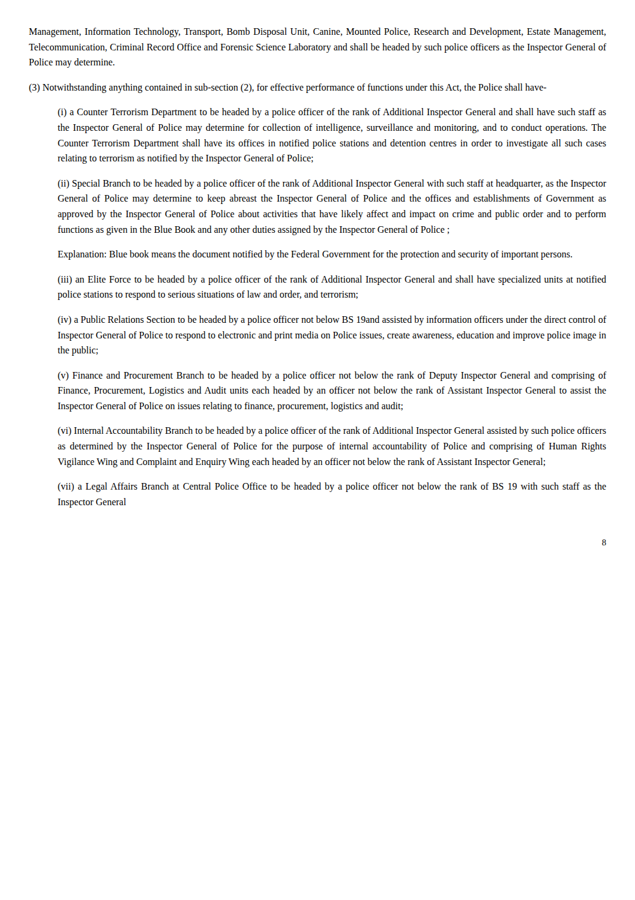Management, Information Technology, Transport, Bomb Disposal Unit, Canine, Mounted Police, Research and Development, Estate Management, Telecommunication, Criminal Record Office and Forensic Science Laboratory and shall be headed by such police officers as the Inspector General of Police may determine.
(3) Notwithstanding anything contained in sub-section (2), for effective performance of functions under this Act, the Police shall have-
(i) a Counter Terrorism Department to be headed by a police officer of the rank of Additional Inspector General and shall have such staff as the Inspector General of Police may determine for collection of intelligence, surveillance and monitoring, and to conduct operations. The Counter Terrorism Department shall have its offices in notified police stations and detention centres in order to investigate all such cases relating to terrorism as notified by the Inspector General of Police;
(ii) Special Branch to be headed by a police officer of the rank of Additional Inspector General with such staff at headquarter, as the Inspector General of Police may determine to keep abreast the Inspector General of Police and the offices and establishments of Government as approved by the Inspector General of Police about activities that have likely affect and impact on crime and public order and to perform functions as given in the Blue Book and any other duties assigned by the Inspector General of Police ;
Explanation: Blue book means the document notified by the Federal Government for the protection and security of important persons.
(iii) an Elite Force to be headed by a police officer of the rank of Additional Inspector General and shall have specialized units at notified police stations to respond to serious situations of law and order, and terrorism;
(iv) a Public Relations Section to be headed by a police officer not below BS 19and assisted by information officers under the direct control of Inspector General of Police to respond to electronic and print media on Police issues, create awareness, education and improve police image in the public;
(v) Finance and Procurement Branch to be headed by a police officer not below the rank of Deputy Inspector General and comprising of Finance, Procurement, Logistics and Audit units each headed by an officer not below the rank of Assistant Inspector General to assist the Inspector General of Police on issues relating to finance, procurement, logistics and audit;
(vi) Internal Accountability Branch to be headed by a police officer of the rank of Additional Inspector General assisted by such police officers as determined by the Inspector General of Police for the purpose of internal accountability of Police and comprising of Human Rights Vigilance Wing and Complaint and Enquiry Wing each headed by an officer not below the rank of Assistant Inspector General;
(vii) a Legal Affairs Branch at Central Police Office to be headed by a police officer not below the rank of BS 19 with such staff as the Inspector General
8